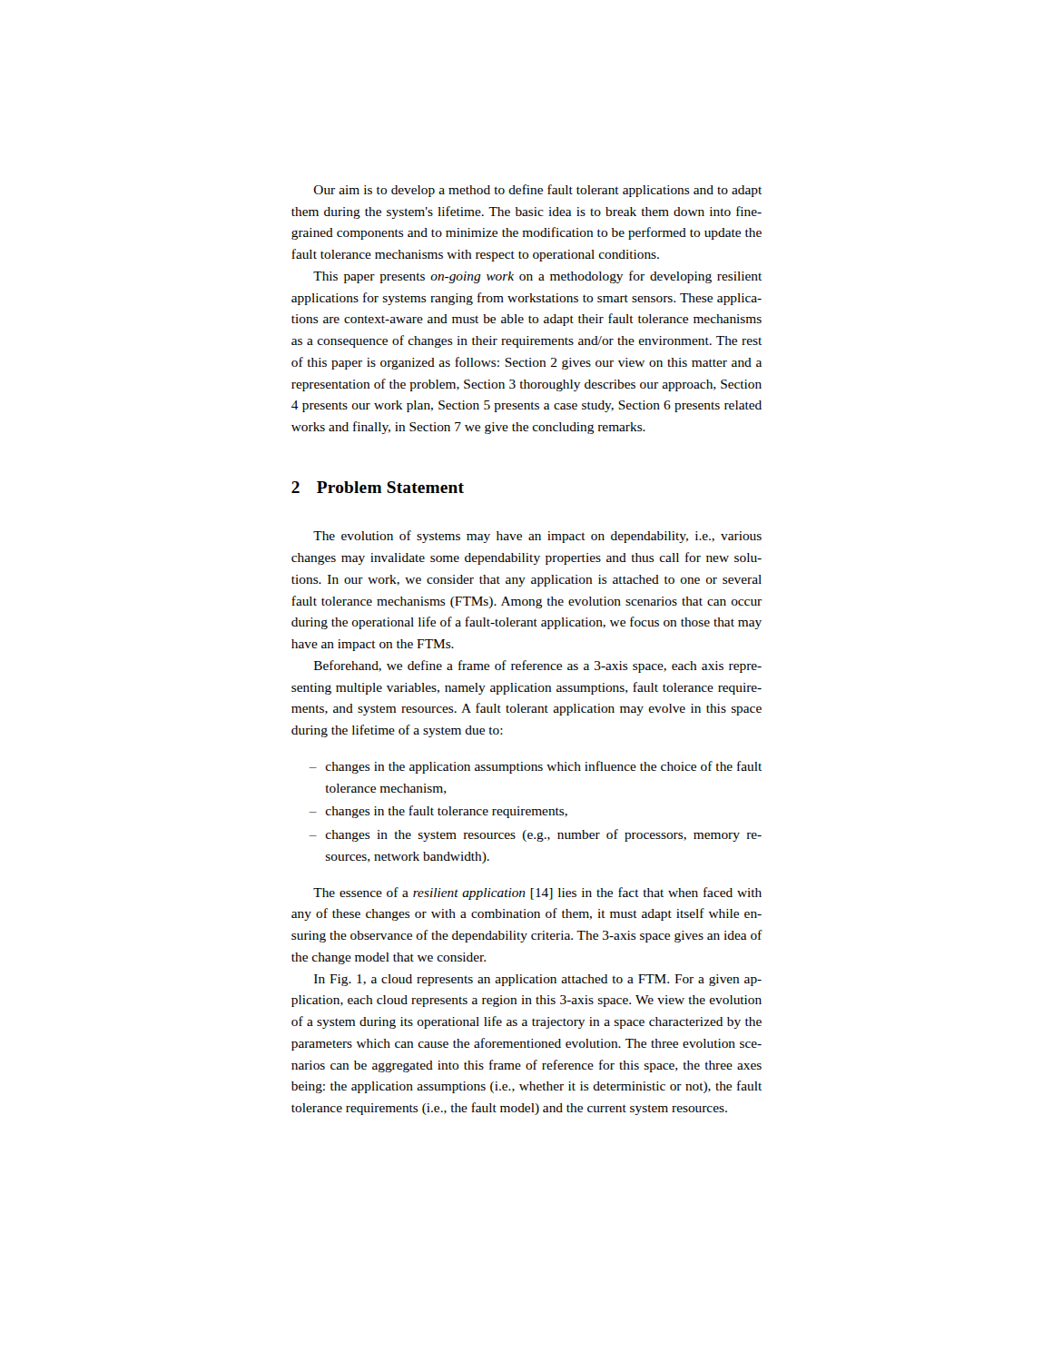Our aim is to develop a method to define fault tolerant applications and to adapt them during the system's lifetime. The basic idea is to break them down into fine-grained components and to minimize the modification to be performed to update the fault tolerance mechanisms with respect to operational conditions.
This paper presents on-going work on a methodology for developing resilient applications for systems ranging from workstations to smart sensors. These applications are context-aware and must be able to adapt their fault tolerance mechanisms as a consequence of changes in their requirements and/or the environment. The rest of this paper is organized as follows: Section 2 gives our view on this matter and a representation of the problem, Section 3 thoroughly describes our approach, Section 4 presents our work plan, Section 5 presents a case study, Section 6 presents related works and finally, in Section 7 we give the concluding remarks.
2 Problem Statement
The evolution of systems may have an impact on dependability, i.e., various changes may invalidate some dependability properties and thus call for new solutions. In our work, we consider that any application is attached to one or several fault tolerance mechanisms (FTMs). Among the evolution scenarios that can occur during the operational life of a fault-tolerant application, we focus on those that may have an impact on the FTMs.
Beforehand, we define a frame of reference as a 3-axis space, each axis representing multiple variables, namely application assumptions, fault tolerance requirements, and system resources. A fault tolerant application may evolve in this space during the lifetime of a system due to:
changes in the application assumptions which influence the choice of the fault tolerance mechanism,
changes in the fault tolerance requirements,
changes in the system resources (e.g., number of processors, memory resources, network bandwidth).
The essence of a resilient application [14] lies in the fact that when faced with any of these changes or with a combination of them, it must adapt itself while ensuring the observance of the dependability criteria. The 3-axis space gives an idea of the change model that we consider.
In Fig. 1, a cloud represents an application attached to a FTM. For a given application, each cloud represents a region in this 3-axis space. We view the evolution of a system during its operational life as a trajectory in a space characterized by the parameters which can cause the aforementioned evolution. The three evolution scenarios can be aggregated into this frame of reference for this space, the three axes being: the application assumptions (i.e., whether it is deterministic or not), the fault tolerance requirements (i.e., the fault model) and the current system resources.